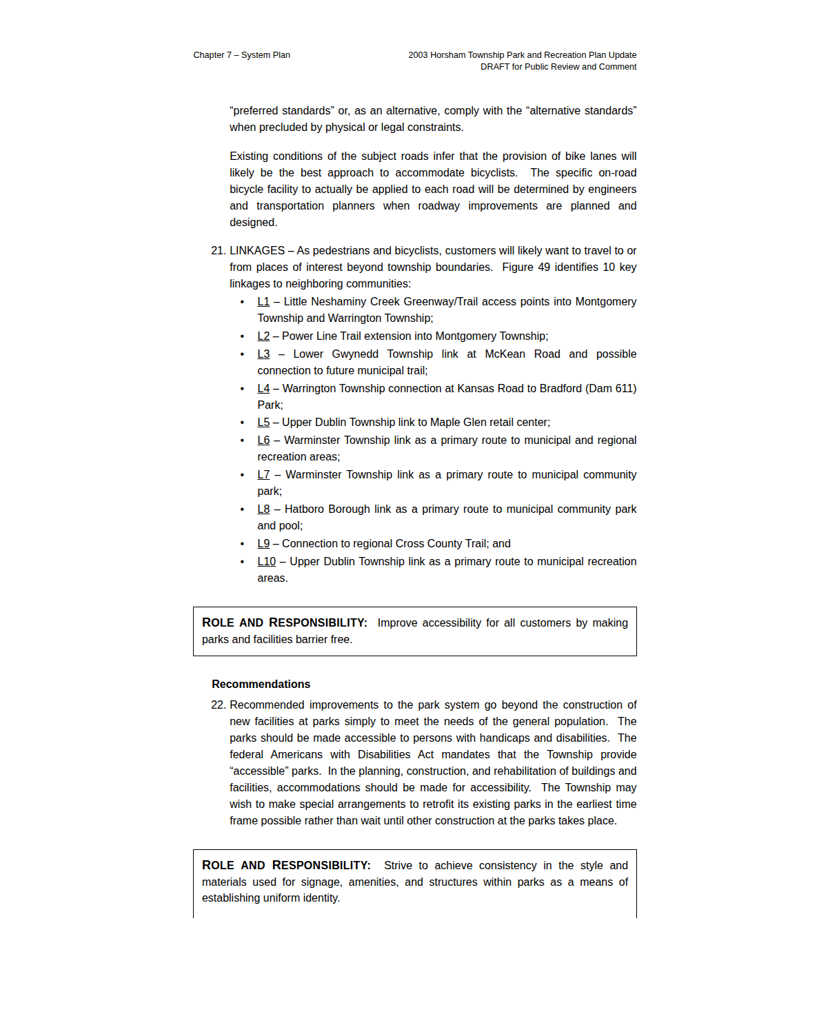Chapter 7 – System Plan
2003 Horsham Township Park and Recreation Plan Update
DRAFT for Public Review and Comment
“preferred standards” or, as an alternative, comply with the “alternative standards” when precluded by physical or legal constraints.
Existing conditions of the subject roads infer that the provision of bike lanes will likely be the best approach to accommodate bicyclists. The specific on-road bicycle facility to actually be applied to each road will be determined by engineers and transportation planners when roadway improvements are planned and designed.
21. LINKAGES – As pedestrians and bicyclists, customers will likely want to travel to or from places of interest beyond township boundaries. Figure 49 identifies 10 key linkages to neighboring communities:
L1 – Little Neshaminy Creek Greenway/Trail access points into Montgomery Township and Warrington Township;
L2 – Power Line Trail extension into Montgomery Township;
L3 – Lower Gwynedd Township link at McKean Road and possible connection to future municipal trail;
L4 – Warrington Township connection at Kansas Road to Bradford (Dam 611) Park;
L5 – Upper Dublin Township link to Maple Glen retail center;
L6 – Warminster Township link as a primary route to municipal and regional recreation areas;
L7 – Warminster Township link as a primary route to municipal community park;
L8 – Hatboro Borough link as a primary route to municipal community park and pool;
L9 – Connection to regional Cross County Trail; and
L10 – Upper Dublin Township link as a primary route to municipal recreation areas.
ROLE AND RESPONSIBILITY: Improve accessibility for all customers by making parks and facilities barrier free.
Recommendations
22. Recommended improvements to the park system go beyond the construction of new facilities at parks simply to meet the needs of the general population. The parks should be made accessible to persons with handicaps and disabilities. The federal Americans with Disabilities Act mandates that the Township provide “accessible” parks. In the planning, construction, and rehabilitation of buildings and facilities, accommodations should be made for accessibility. The Township may wish to make special arrangements to retrofit its existing parks in the earliest time frame possible rather than wait until other construction at the parks takes place.
ROLE AND RESPONSIBILITY: Strive to achieve consistency in the style and materials used for signage, amenities, and structures within parks as a means of establishing uniform identity.